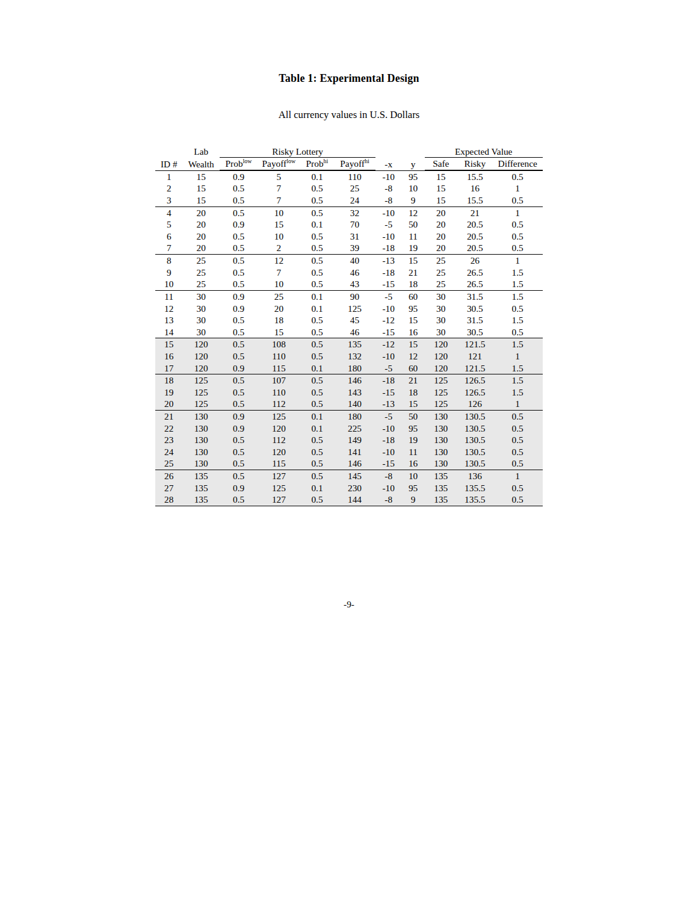Table 1: Experimental Design
All currency values in U.S. Dollars
| | Lab | Risky Lottery | | | Expected Value |
| ID # | Wealth | Prob low | Payoff low | Prob hi | Payoff hi | -x | y | Safe | Risky | Difference |
| 1 | 15 | 0.9 | 5 | 0.1 | 110 | -10 | 95 | 15 | 15.5 | 0.5 |
| 2 | 15 | 0.5 | 7 | 0.5 | 25 | -8 | 10 | 15 | 16 | 1 |
| 3 | 15 | 0.5 | 7 | 0.5 | 24 | -8 | 9 | 15 | 15.5 | 0.5 |
| 4 | 20 | 0.5 | 10 | 0.5 | 32 | -10 | 12 | 20 | 21 | 1 |
| 5 | 20 | 0.9 | 15 | 0.1 | 70 | -5 | 50 | 20 | 20.5 | 0.5 |
| 6 | 20 | 0.5 | 10 | 0.5 | 31 | -10 | 11 | 20 | 20.5 | 0.5 |
| 7 | 20 | 0.5 | 2 | 0.5 | 39 | -18 | 19 | 20 | 20.5 | 0.5 |
| 8 | 25 | 0.5 | 12 | 0.5 | 40 | -13 | 15 | 25 | 26 | 1 |
| 9 | 25 | 0.5 | 7 | 0.5 | 46 | -18 | 21 | 25 | 26.5 | 1.5 |
| 10 | 25 | 0.5 | 10 | 0.5 | 43 | -15 | 18 | 25 | 26.5 | 1.5 |
| 11 | 30 | 0.9 | 25 | 0.1 | 90 | -5 | 60 | 30 | 31.5 | 1.5 |
| 12 | 30 | 0.9 | 20 | 0.1 | 125 | -10 | 95 | 30 | 30.5 | 0.5 |
| 13 | 30 | 0.5 | 18 | 0.5 | 45 | -12 | 15 | 30 | 31.5 | 1.5 |
| 14 | 30 | 0.5 | 15 | 0.5 | 46 | -15 | 16 | 30 | 30.5 | 0.5 |
| 15 | 120 | 0.5 | 108 | 0.5 | 135 | -12 | 15 | 120 | 121.5 | 1.5 |
| 16 | 120 | 0.5 | 110 | 0.5 | 132 | -10 | 12 | 120 | 121 | 1 |
| 17 | 120 | 0.9 | 115 | 0.1 | 180 | -5 | 60 | 120 | 121.5 | 1.5 |
| 18 | 125 | 0.5 | 107 | 0.5 | 146 | -18 | 21 | 125 | 126.5 | 1.5 |
| 19 | 125 | 0.5 | 110 | 0.5 | 143 | -15 | 18 | 125 | 126.5 | 1.5 |
| 20 | 125 | 0.5 | 112 | 0.5 | 140 | -13 | 15 | 125 | 126 | 1 |
| 21 | 130 | 0.9 | 125 | 0.1 | 180 | -5 | 50 | 130 | 130.5 | 0.5 |
| 22 | 130 | 0.9 | 120 | 0.1 | 225 | -10 | 95 | 130 | 130.5 | 0.5 |
| 23 | 130 | 0.5 | 112 | 0.5 | 149 | -18 | 19 | 130 | 130.5 | 0.5 |
| 24 | 130 | 0.5 | 120 | 0.5 | 141 | -10 | 11 | 130 | 130.5 | 0.5 |
| 25 | 130 | 0.5 | 115 | 0.5 | 146 | -15 | 16 | 130 | 130.5 | 0.5 |
| 26 | 135 | 0.5 | 127 | 0.5 | 145 | -8 | 10 | 135 | 136 | 1 |
| 27 | 135 | 0.9 | 125 | 0.1 | 230 | -10 | 95 | 135 | 135.5 | 0.5 |
| 28 | 135 | 0.5 | 127 | 0.5 | 144 | -8 | 9 | 135 | 135.5 | 0.5 |
-9-